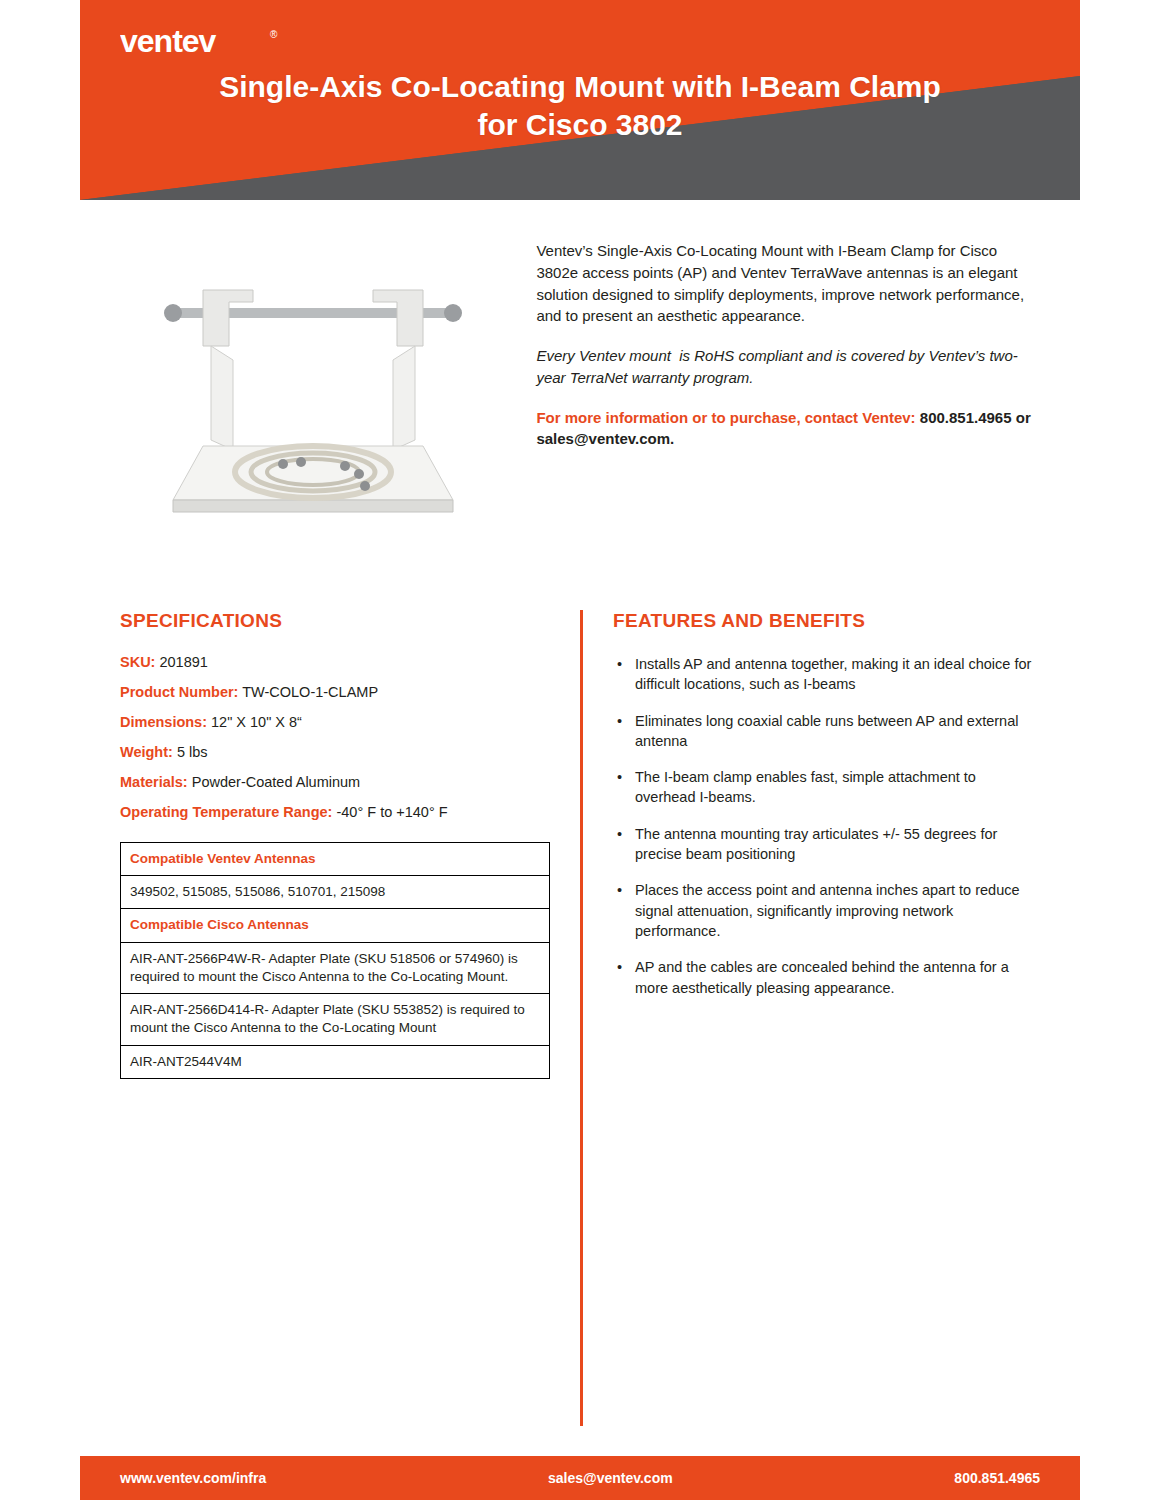ventev ®
Single-Axis Co-Locating Mount with I-Beam Clamp
for Cisco 3802
Ventev’s Single-Axis Co-Locating Mount with I-Beam Clamp for Cisco 3802e access points (AP) and Ventev TerraWave antennas is an elegant solution designed to simplify deployments, improve network performance, and to present an aesthetic appearance.
Every Ventev mount is RoHS compliant and is covered by Ventev’s two-year TerraNet warranty program.
For more information or to purchase, contact Ventev: 800.851.4965 or sales@ventev.com.
SPECIFICATIONS
SKU: 201891
Product Number: TW-COLO-1-CLAMP
Dimensions: 12" X 10" X 8“
Weight: 5 lbs
Materials: Powder-Coated Aluminum
Operating Temperature Range: -40° F to +140° F
| Compatible Ventev Antennas |
| 349502, 515085, 515086, 510701, 215098 |
| Compatible Cisco Antennas |
| AIR-ANT-2566P4W-R- Adapter Plate (SKU 518506 or 574960) is required to mount the Cisco Antenna to the Co-Locating Mount. |
| AIR-ANT-2566D414-R- Adapter Plate (SKU 553852) is required to mount the Cisco Antenna to the Co-Locating Mount |
| AIR-ANT2544V4M |
FEATURES AND BENEFITS
Installs AP and antenna together, making it an ideal choice for difficult locations, such as I-beams
Eliminates long coaxial cable runs between AP and external antenna
The I-beam clamp enables fast, simple attachment to overhead I-beams.
The antenna mounting tray articulates +/- 55 degrees for precise beam positioning
Places the access point and antenna inches apart to reduce signal attenuation, significantly improving network performance.
AP and the cables are concealed behind the antenna for a more aesthetically pleasing appearance.
www.ventev.com/infra sales@ventev.com 800.851.4965